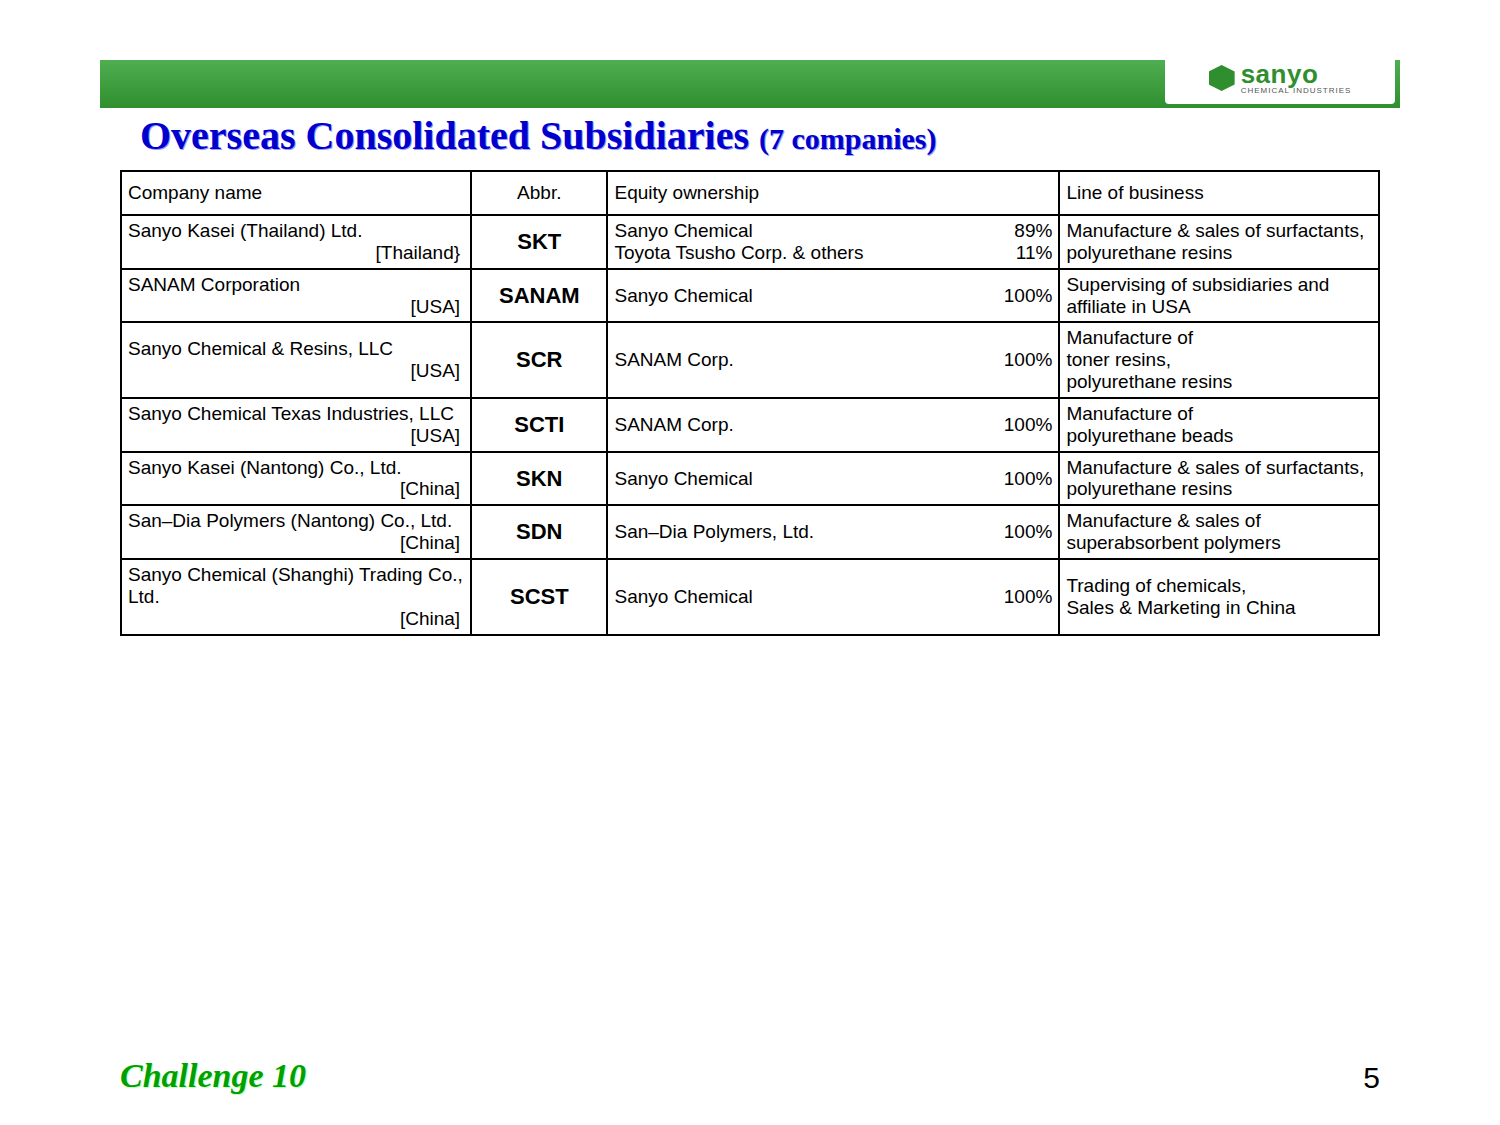sanyo
CHEMICAL INDUSTRIES
Overseas Consolidated Subsidiaries (7 companies)
| Company name | Abbr. | Equity ownership | Line of business |
| --- | --- | --- | --- |
| Sanyo Kasei (Thailand) Ltd. [Thailand} | SKT | Sanyo Chemical 89% Toyota Tsusho Corp. & others 11% | Manufacture & sales of surfactants, polyurethane resins |
| SANAM Corporation [USA] | SANAM | Sanyo Chemical 100% | Supervising of subsidiaries and affiliate in USA |
| Sanyo Chemical & Resins, LLC [USA] | SCR | SANAM Corp. 100% | Manufacture of toner resins, polyurethane resins |
| Sanyo Chemical Texas Industries, LLC [USA] | SCTI | SANAM Corp. 100% | Manufacture of polyurethane beads |
| Sanyo Kasei (Nantong) Co., Ltd. [China] | SKN | Sanyo Chemical 100% | Manufacture & sales of surfactants, polyurethane resins |
| San–Dia Polymers (Nantong) Co., Ltd. [China] | SDN | San–Dia Polymers, Ltd. 100% | Manufacture & sales of superabsorbent polymers |
| Sanyo Chemical (Shanghi) Trading Co., Ltd. [China] | SCST | Sanyo Chemical 100% | Trading of chemicals, Sales & Marketing in China |
Challenge 10
5